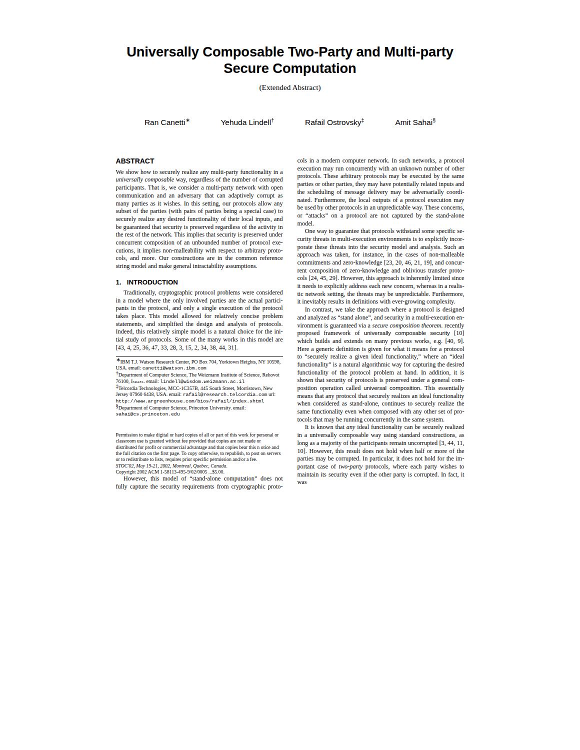Universally Composable Two-Party and Multi-party
Secure Computation
(Extended Abstract)
Ran Canetti∗ Yehuda Lindell† Rafail Ostrovsky‡ Amit Sahai§
ABSTRACT
We show how to securely realize any multi-party functionality in a universally composable way, regardless of the number of corrupted participants. That is, we consider a multi-party network with open communication and an adversary that can adaptively corrupt as many parties as it wishes. In this setting, our protocols allow any subset of the parties (with pairs of parties being a special case) to securely realize any desired functionality of their local inputs, and be guaranteed that security is preserved regardless of the activity in the rest of the network. This implies that security is preserved under concurrent composition of an unbounded number of protocol executions, it implies non-malleability with respect to arbitrary protocols, and more. Our constructions are in the common reference string model and make general intractability assumptions.
1. INTRODUCTION
Traditionally, cryptographic protocol problems were considered in a model where the only involved parties are the actual participants in the protocol, and only a single execution of the protocol takes place. This model allowed for relatively concise problem statements, and simplified the design and analysis of protocols. Indeed, this relatively simple model is a natural choice for the initial study of protocols. Some of the many works in this model are [43, 4, 25, 36, 47, 33, 28, 3, 15, 2, 34, 38, 44, 31].
∗IBM T.J. Watson Research Center, PO Box 704, Yorktown Heights, NY 10598, USA. email: canetti@watson.ibm.com
†Department of Computer Science, The Weizmann Institute of Science, Rehovot 76100, Israel. email: lindell@wisdom.weizmann.ac.il
‡Telcordia Technologies, MCC-1C357B, 445 South Street, Morristown, New Jersey 07960 6438, USA. email: rafail@research.telcordia.com url: http://www.argreenhouse.com/bios/rafail/index.shtml
§Department of Computer Science, Princeton University. email: sahai@cs.princeton.edu
Permission to make digital or hard copies of all or part of this work for personal or classroom use is granted without fee provided that copies are not made or distributed for profit or commercial advantage and that copies bear this n otice and the full citation on the first page. To copy otherwise, to republish, to post on servers or to redistribute to lists, requires prior specific permission and/or a fee.
STOC'02, May 19-21, 2002, Montreal, Quebec, Canada.
Copyright 2002 ACM 1-58113-495-9/02/0005 ...$5.00.
However, this model of “stand-alone computation” does not fully capture the security requirements from cryptographic protocols in a modern computer network. In such networks, a protocol execution may run concurrently with an unknown number of other protocols. These arbitrary protocols may be executed by the same parties or other parties, they may have potentially related inputs and the scheduling of message delivery may be adversarially coordinated. Furthermore, the local outputs of a protocol execution may be used by other protocols in an unpredictable way. These concerns, or “attacks” on a protocol are not captured by the stand-alone model.
One way to guarantee that protocols withstand some specific security threats in multi-execution environments is to explicitly incorporate these threats into the security model and analysis. Such an approach was taken, for instance, in the cases of non-malleable commitments and zero-knowledge [23, 20, 46, 21, 19], and concurrent composition of zero-knowledge and oblivious transfer protocols [24, 45, 29]. However, this approach is inherently limited since it needs to explicitly address each new concern, whereas in a realistic network setting, the threats may be unpredictable. Furthermore, it inevitably results in definitions with ever-growing complexity.
In contrast, we take the approach where a protocol is designed and analyzed as “stand alone”, and security in a multi-execution environment is guaranteed via a secure composition theorem. recently proposed framework of universally composable security [10] which builds and extends on many previous works, e.g. [40, 9]. Here a generic definition is given for what it means for a protocol to “securely realize a given ideal functionality,” where an “ideal functionality” is a natural algorithmic way for capturing the desired functionality of the protocol problem at hand. In addition, it is shown that security of protocols is preserved under a general composition operation called universal composition. This essentially means that any protocol that securely realizes an ideal functionality when considered as stand-alone, continues to securely realize the same functionality even when composed with any other set of protocols that may be running concurrently in the same system.
It is known that any ideal functionality can be securely realized in a universally composable way using standard constructions, as long as a majority of the participants remain uncorrupted [3, 44, 11, 10]. However, this result does not hold when half or more of the parties may be corrupted. In particular, it does not hold for the important case of two-party protocols, where each party wishes to maintain its security even if the other party is corrupted. In fact, it was